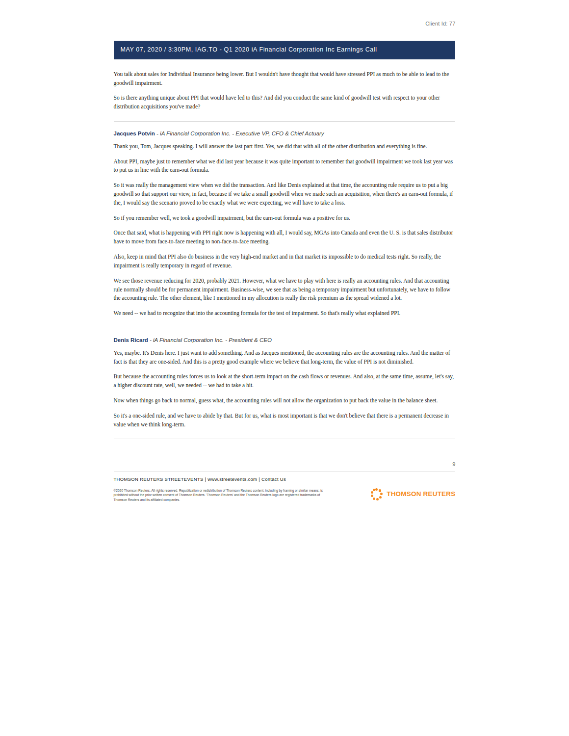Client Id: 77
MAY 07, 2020 / 3:30PM, IAG.TO - Q1 2020 iA Financial Corporation Inc Earnings Call
You talk about sales for Individual Insurance being lower. But I wouldn't have thought that would have stressed PPI as much to be able to lead to the goodwill impairment.
So is there anything unique about PPI that would have led to this? And did you conduct the same kind of goodwill test with respect to your other distribution acquisitions you've made?
Jacques Potvin - iA Financial Corporation Inc. - Executive VP, CFO & Chief Actuary
Thank you, Tom, Jacques speaking. I will answer the last part first. Yes, we did that with all of the other distribution and everything is fine.
About PPI, maybe just to remember what we did last year because it was quite important to remember that goodwill impairment we took last year was to put us in line with the earn-out formula.
So it was really the management view when we did the transaction. And like Denis explained at that time, the accounting rule require us to put a big goodwill so that support our view, in fact, because if we take a small goodwill when we made such an acquisition, when there's an earn-out formula, if the, I would say the scenario proved to be exactly what we were expecting, we will have to take a loss.
So if you remember well, we took a goodwill impairment, but the earn-out formula was a positive for us.
Once that said, what is happening with PPI right now is happening with all, I would say, MGAs into Canada and even the U. S. is that sales distributor have to move from face-to-face meeting to non-face-to-face meeting.
Also, keep in mind that PPI also do business in the very high-end market and in that market its impossible to do medical tests right. So really, the impairment is really temporary in regard of revenue.
We see those revenue reducing for 2020, probably 2021. However, what we have to play with here is really an accounting rules. And that accounting rule normally should be for permanent impairment. Business-wise, we see that as being a temporary impairment but unfortunately, we have to follow the accounting rule. The other element, like I mentioned in my allocution is really the risk premium as the spread widened a lot.
We need -- we had to recognize that into the accounting formula for the test of impairment. So that's really what explained PPI.
Denis Ricard - iA Financial Corporation Inc. - President & CEO
Yes, maybe. It's Denis here. I just want to add something. And as Jacques mentioned, the accounting rules are the accounting rules. And the matter of fact is that they are one-sided. And this is a pretty good example where we believe that long-term, the value of PPI is not diminished.
But because the accounting rules forces us to look at the short-term impact on the cash flows or revenues. And also, at the same time, assume, let's say, a higher discount rate, well, we needed -- we had to take a hit.
Now when things go back to normal, guess what, the accounting rules will not allow the organization to put back the value in the balance sheet.
So it's a one-sided rule, and we have to abide by that. But for us, what is most important is that we don't believe that there is a permanent decrease in value when we think long-term.
9
THOMSON REUTERS STREETEVENTS | www.streetevents.com | Contact Us
©2020 Thomson Reuters. All rights reserved. Republication or redistribution of Thomson Reuters content, including by framing or similar means, is prohibited without the prior written consent of Thomson Reuters. 'Thomson Reuters' and the Thomson Reuters logo are registered trademarks of Thomson Reuters and its affiliated companies.
THOMSON REUTERS